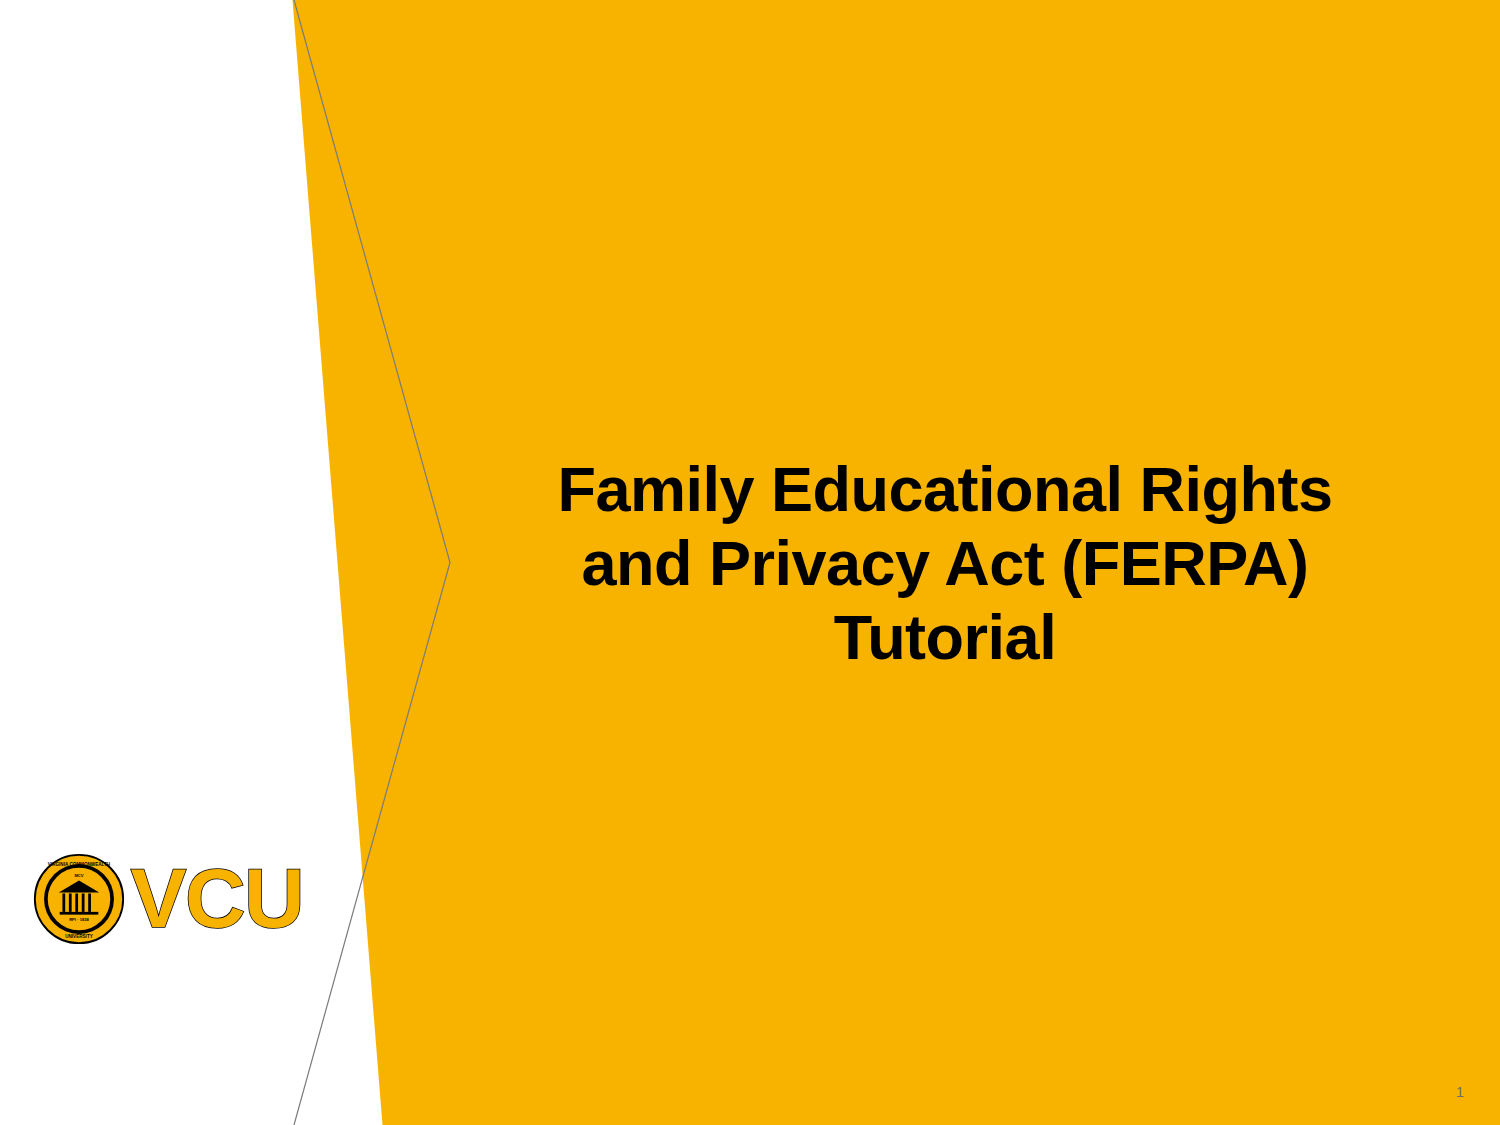Family Educational Rights and Privacy Act (FERPA) Tutorial
VIRGINIA COMMONWEALTH UNIVERSITY MCV RPI · 1838
VCU
1